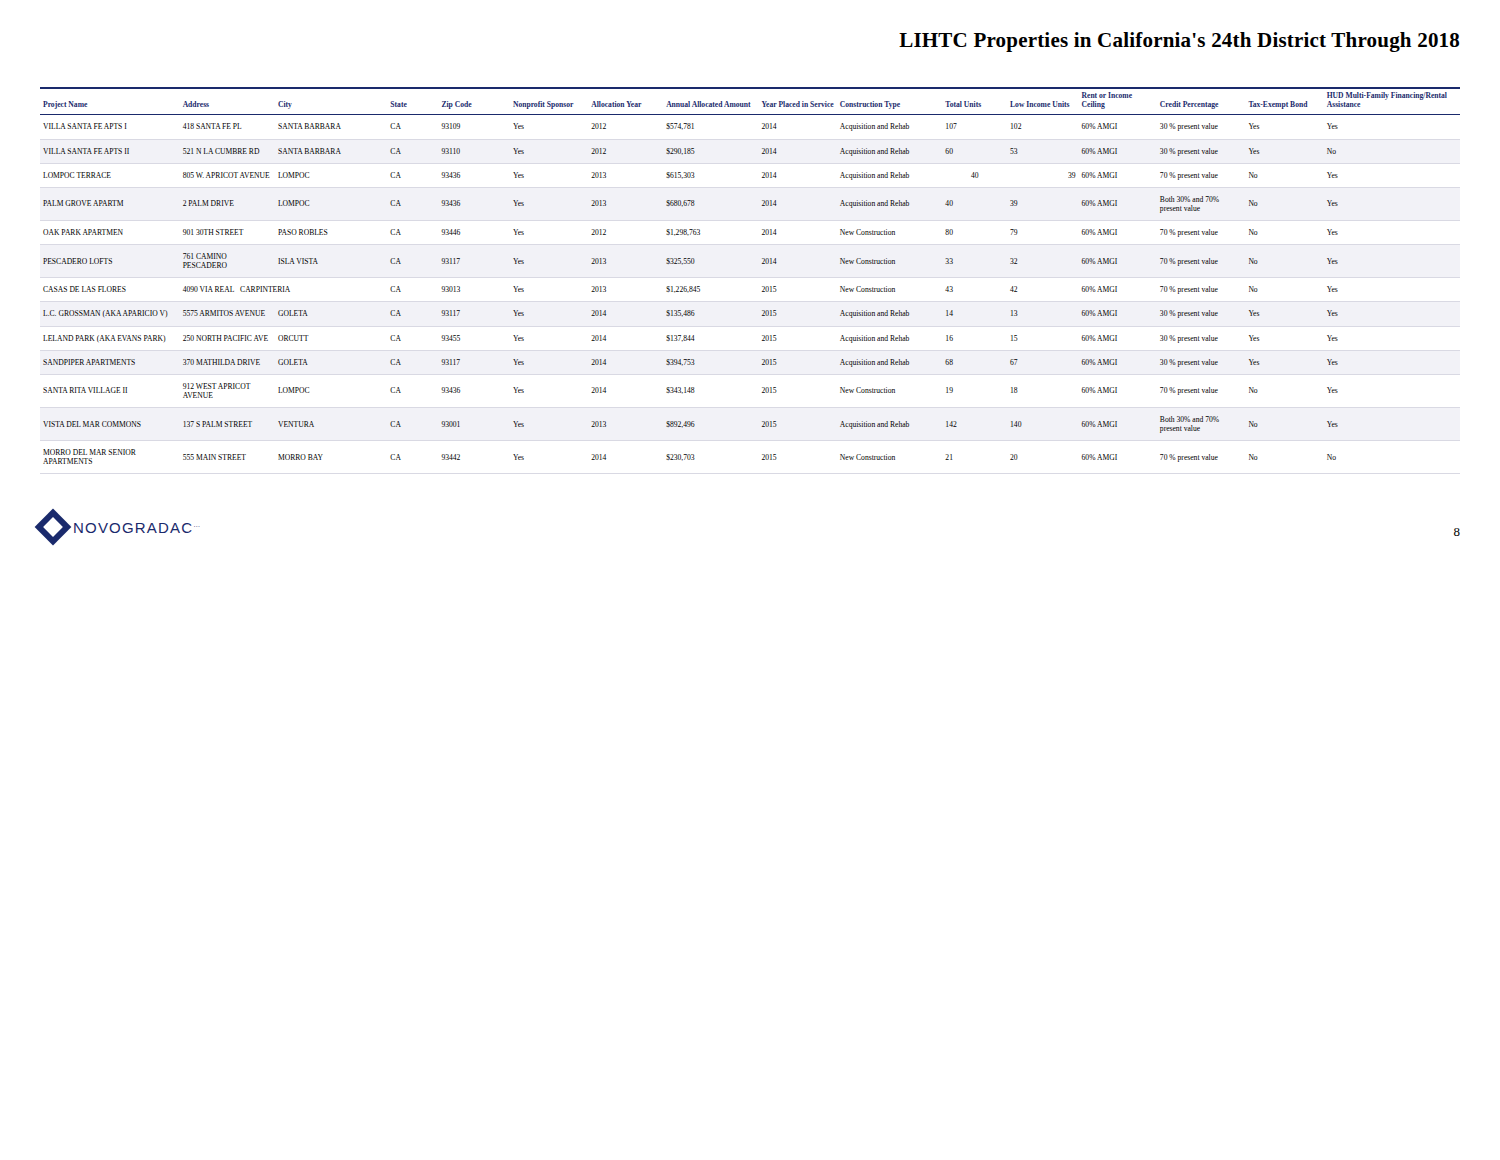LIHTC Properties in California's 24th District Through 2018
| Project Name | Address | City | State | Zip Code | Nonprofit Sponsor | Allocation Year | Annual Allocated Amount | Year Placed in Service | Construction Type | Total Units | Low Income Units | Rent or Income Ceiling | Credit Percentage | Tax-Exempt Bond | HUD Multi-Family Financing/Rental Assistance |
| --- | --- | --- | --- | --- | --- | --- | --- | --- | --- | --- | --- | --- | --- | --- | --- |
| VILLA SANTA FE APTS I | 418 SANTA FE PL | SANTA BARBARA | CA | 93109 | Yes | 2012 | $574,781 | 2014 | Acquisition and Rehab | 107 | 102 | 60% AMGI | 30 % present value | Yes | Yes |
| VILLA SANTA FE APTS II | 521 N LA CUMBRE RD | SANTA BARBARA | CA | 93110 | Yes | 2012 | $290,185 | 2014 | Acquisition and Rehab | 60 | 53 | 60% AMGI | 30 % present value | Yes | No |
| LOMPOC TERRACE | 805 W. APRICOT AVENUE | LOMPOC | CA | 93436 | Yes | 2013 | $615,303 | 2014 | Acquisition and Rehab | 40 | 39 | 60% AMGI | 70 % present value | No | Yes |
| PALM GROVE APARTM | 2 PALM DRIVE | LOMPOC | CA | 93436 | Yes | 2013 | $680,678 | 2014 | Acquisition and Rehab | 40 | 39 | 60% AMGI | Both 30% and 70% present value | No | Yes |
| OAK PARK APARTMEN | 901 30TH STREET | PASO ROBLES | CA | 93446 | Yes | 2012 | $1,298,763 | 2014 | New Construction | 80 | 79 | 60% AMGI | 70 % present value | No | Yes |
| PESCADERO LOFTS | 761 CAMINO PESCADERO | ISLA VISTA | CA | 93117 | Yes | 2013 | $325,550 | 2014 | New Construction | 33 | 32 | 60% AMGI | 70 % present value | No | Yes |
| CASAS DE LAS FLORES | 4090 VIA REAL CARPINTERIA | CA | 93013 | Yes | 2013 | $1,226,845 | 2015 | New Construction | 43 | 42 | 60% AMGI | 70 % present value | No | Yes |
| L.C. GROSSMAN (AKA APARICIO V) | 5575 ARMITOS AVENUE | GOLETA | CA | 93117 | Yes | 2014 | $135,486 | 2015 | Acquisition and Rehab | 14 | 13 | 60% AMGI | 30 % present value | Yes | Yes |
| LELAND PARK (AKA EVANS PARK) | 250 NORTH PACIFIC AVE | ORCUTT | CA | 93455 | Yes | 2014 | $137,844 | 2015 | Acquisition and Rehab | 16 | 15 | 60% AMGI | 30 % present value | Yes | Yes |
| SANDPIPER APARTMENTS | 370 MATHILDA DRIVE | GOLETA | CA | 93117 | Yes | 2014 | $394,753 | 2015 | Acquisition and Rehab | 68 | 67 | 60% AMGI | 30 % present value | Yes | Yes |
| SANTA RITA VILLAGE II | 912 WEST APRICOT AVENUE | LOMPOC | CA | 93436 | Yes | 2014 | $343,148 | 2015 | New Construction | 19 | 18 | 60% AMGI | 70 % present value | No | Yes |
| VISTA DEL MAR COMMONS | 137 S PALM STREET | VENTURA | CA | 93001 | Yes | 2013 | $892,496 | 2015 | Acquisition and Rehab | 142 | 140 | 60% AMGI | Both 30% and 70% present value | No | Yes |
| MORRO DEL MAR SENIOR APARTMENTS | 555 MAIN STREET | MORRO BAY | CA | 93442 | Yes | 2014 | $230,703 | 2015 | New Construction | 21 | 20 | 60% AMGI | 70 % present value | No | No |
NOVOGRADAC…
8